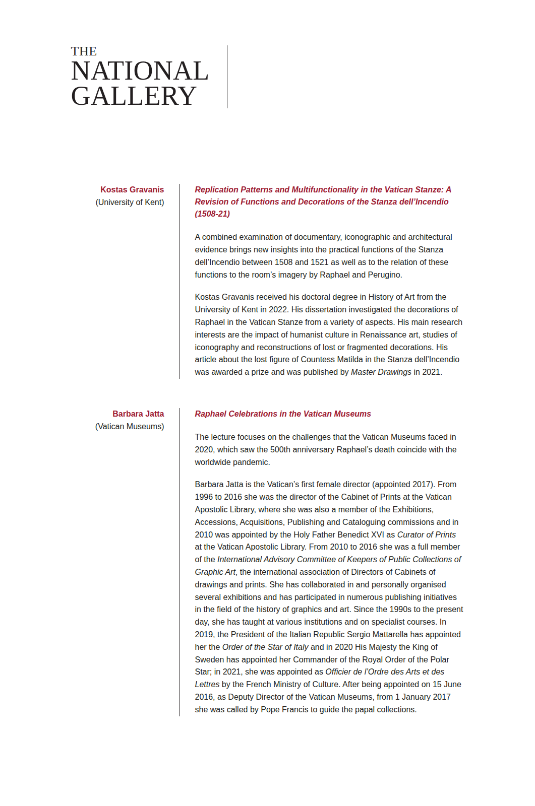THE NATIONAL GALLERY
Kostas Gravanis (University of Kent)
Replication Patterns and Multifunctionality in the Vatican Stanze: A Revision of Functions and Decorations of the Stanza dell’Incendio (1508-21)
A combined examination of documentary, iconographic and architectural evidence brings new insights into the practical functions of the Stanza dell’Incendio between 1508 and 1521 as well as to the relation of these functions to the room’s imagery by Raphael and Perugino.
Kostas Gravanis received his doctoral degree in History of Art from the University of Kent in 2022. His dissertation investigated the decorations of Raphael in the Vatican Stanze from a variety of aspects. His main research interests are the impact of humanist culture in Renaissance art, studies of iconography and reconstructions of lost or fragmented decorations. His article about the lost figure of Countess Matilda in the Stanza dell’Incendio was awarded a prize and was published by Master Drawings in 2021.
Barbara Jatta (Vatican Museums)
Raphael Celebrations in the Vatican Museums
The lecture focuses on the challenges that the Vatican Museums faced in 2020, which saw the 500th anniversary Raphael’s death coincide with the worldwide pandemic.
Barbara Jatta is the Vatican’s first female director (appointed 2017). From 1996 to 2016 she was the director of the Cabinet of Prints at the Vatican Apostolic Library, where she was also a member of the Exhibitions, Accessions, Acquisitions, Publishing and Cataloguing commissions and in 2010 was appointed by the Holy Father Benedict XVI as Curator of Prints at the Vatican Apostolic Library. From 2010 to 2016 she was a full member of the International Advisory Committee of Keepers of Public Collections of Graphic Art, the international association of Directors of Cabinets of drawings and prints. She has collaborated in and personally organised several exhibitions and has participated in numerous publishing initiatives in the field of the history of graphics and art. Since the 1990s to the present day, she has taught at various institutions and on specialist courses. In 2019, the President of the Italian Republic Sergio Mattarella has appointed her the Order of the Star of Italy and in 2020 His Majesty the King of Sweden has appointed her Commander of the Royal Order of the Polar Star; in 2021, she was appointed as Officier de l’Ordre des Arts et des Lettres by the French Ministry of Culture. After being appointed on 15 June 2016, as Deputy Director of the Vatican Museums, from 1 January 2017 she was called by Pope Francis to guide the papal collections.